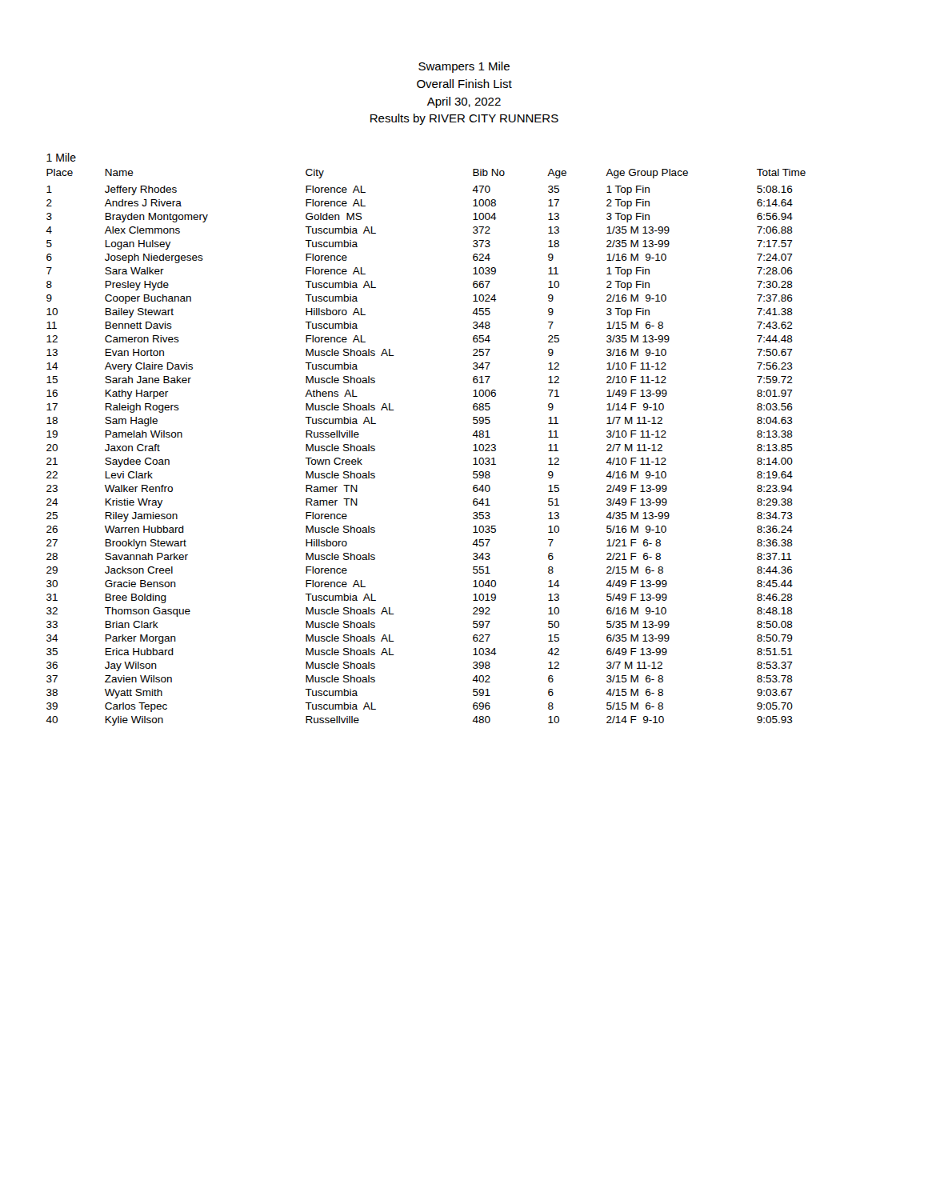Swampers 1 Mile
Overall Finish List
April 30, 2022
Results by RIVER CITY RUNNERS
1 Mile
| Place | Name | City | Bib No | Age | Age Group Place | Total Time |
| --- | --- | --- | --- | --- | --- | --- |
| 1 | Jeffery Rhodes | Florence AL | 470 | 35 | 1 Top Fin | 5:08.16 |
| 2 | Andres J Rivera | Florence AL | 1008 | 17 | 2 Top Fin | 6:14.64 |
| 3 | Brayden Montgomery | Golden MS | 1004 | 13 | 3 Top Fin | 6:56.94 |
| 4 | Alex Clemmons | Tuscumbia AL | 372 | 13 | 1/35 M 13-99 | 7:06.88 |
| 5 | Logan Hulsey | Tuscumbia | 373 | 18 | 2/35 M 13-99 | 7:17.57 |
| 6 | Joseph Niedergeses | Florence | 624 | 9 | 1/16 M 9-10 | 7:24.07 |
| 7 | Sara Walker | Florence AL | 1039 | 11 | 1 Top Fin | 7:28.06 |
| 8 | Presley Hyde | Tuscumbia AL | 667 | 10 | 2 Top Fin | 7:30.28 |
| 9 | Cooper Buchanan | Tuscumbia | 1024 | 9 | 2/16 M 9-10 | 7:37.86 |
| 10 | Bailey Stewart | Hillsboro AL | 455 | 9 | 3 Top Fin | 7:41.38 |
| 11 | Bennett Davis | Tuscumbia | 348 | 7 | 1/15 M 6- 8 | 7:43.62 |
| 12 | Cameron Rives | Florence AL | 654 | 25 | 3/35 M 13-99 | 7:44.48 |
| 13 | Evan Horton | Muscle Shoals AL | 257 | 9 | 3/16 M 9-10 | 7:50.67 |
| 14 | Avery Claire Davis | Tuscumbia | 347 | 12 | 1/10 F 11-12 | 7:56.23 |
| 15 | Sarah Jane Baker | Muscle Shoals | 617 | 12 | 2/10 F 11-12 | 7:59.72 |
| 16 | Kathy Harper | Athens AL | 1006 | 71 | 1/49 F 13-99 | 8:01.97 |
| 17 | Raleigh Rogers | Muscle Shoals AL | 685 | 9 | 1/14 F 9-10 | 8:03.56 |
| 18 | Sam Hagle | Tuscumbia AL | 595 | 11 | 1/7 M 11-12 | 8:04.63 |
| 19 | Pamelah Wilson | Russellville | 481 | 11 | 3/10 F 11-12 | 8:13.38 |
| 20 | Jaxon Craft | Muscle Shoals | 1023 | 11 | 2/7 M 11-12 | 8:13.85 |
| 21 | Saydee Coan | Town Creek | 1031 | 12 | 4/10 F 11-12 | 8:14.00 |
| 22 | Levi Clark | Muscle Shoals | 598 | 9 | 4/16 M 9-10 | 8:19.64 |
| 23 | Walker Renfro | Ramer TN | 640 | 15 | 2/49 F 13-99 | 8:23.94 |
| 24 | Kristie Wray | Ramer TN | 641 | 51 | 3/49 F 13-99 | 8:29.38 |
| 25 | Riley Jamieson | Florence | 353 | 13 | 4/35 M 13-99 | 8:34.73 |
| 26 | Warren Hubbard | Muscle Shoals | 1035 | 10 | 5/16 M 9-10 | 8:36.24 |
| 27 | Brooklyn Stewart | Hillsboro | 457 | 7 | 1/21 F 6- 8 | 8:36.38 |
| 28 | Savannah Parker | Muscle Shoals | 343 | 6 | 2/21 F 6- 8 | 8:37.11 |
| 29 | Jackson Creel | Florence | 551 | 8 | 2/15 M 6- 8 | 8:44.36 |
| 30 | Gracie Benson | Florence AL | 1040 | 14 | 4/49 F 13-99 | 8:45.44 |
| 31 | Bree Bolding | Tuscumbia AL | 1019 | 13 | 5/49 F 13-99 | 8:46.28 |
| 32 | Thomson Gasque | Muscle Shoals AL | 292 | 10 | 6/16 M 9-10 | 8:48.18 |
| 33 | Brian Clark | Muscle Shoals | 597 | 50 | 5/35 M 13-99 | 8:50.08 |
| 34 | Parker Morgan | Muscle Shoals AL | 627 | 15 | 6/35 M 13-99 | 8:50.79 |
| 35 | Erica Hubbard | Muscle Shoals AL | 1034 | 42 | 6/49 F 13-99 | 8:51.51 |
| 36 | Jay Wilson | Muscle Shoals | 398 | 12 | 3/7 M 11-12 | 8:53.37 |
| 37 | Zavien Wilson | Muscle Shoals | 402 | 6 | 3/15 M 6- 8 | 8:53.78 |
| 38 | Wyatt Smith | Tuscumbia | 591 | 6 | 4/15 M 6- 8 | 9:03.67 |
| 39 | Carlos Tepec | Tuscumbia AL | 696 | 8 | 5/15 M 6- 8 | 9:05.70 |
| 40 | Kylie Wilson | Russellville | 480 | 10 | 2/14 F 9-10 | 9:05.93 |